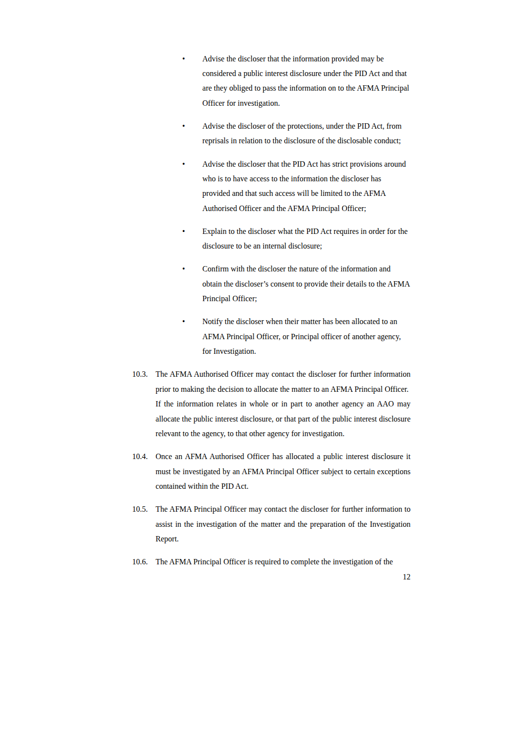Advise the discloser that the information provided may be considered a public interest disclosure under the PID Act and that are they obliged to pass the information on to the AFMA Principal Officer for investigation.
Advise the discloser of the protections, under the PID Act, from reprisals in relation to the disclosure of the disclosable conduct;
Advise the discloser that the PID Act has strict provisions around who is to have access to the information the discloser has provided and that such access will be limited to the AFMA Authorised Officer and the AFMA Principal Officer;
Explain to the discloser what the PID Act requires in order for the disclosure to be an internal disclosure;
Confirm with the discloser the nature of the information and obtain the discloser’s consent to provide their details to the AFMA Principal Officer;
Notify the discloser when their matter has been allocated to an AFMA Principal Officer, or Principal officer of another agency, for Investigation.
10.3.
The AFMA Authorised Officer may contact the discloser for further information prior to making the decision to allocate the matter to an AFMA Principal Officer. If the information relates in whole or in part to another agency an AAO may allocate the public interest disclosure, or that part of the public interest disclosure relevant to the agency, to that other agency for investigation.
10.4.
Once an AFMA Authorised Officer has allocated a public interest disclosure it must be investigated by an AFMA Principal Officer subject to certain exceptions contained within the PID Act.
10.5.
The AFMA Principal Officer may contact the discloser for further information to assist in the investigation of the matter and the preparation of the Investigation Report.
10.6.
The AFMA Principal Officer is required to complete the investigation of the
12